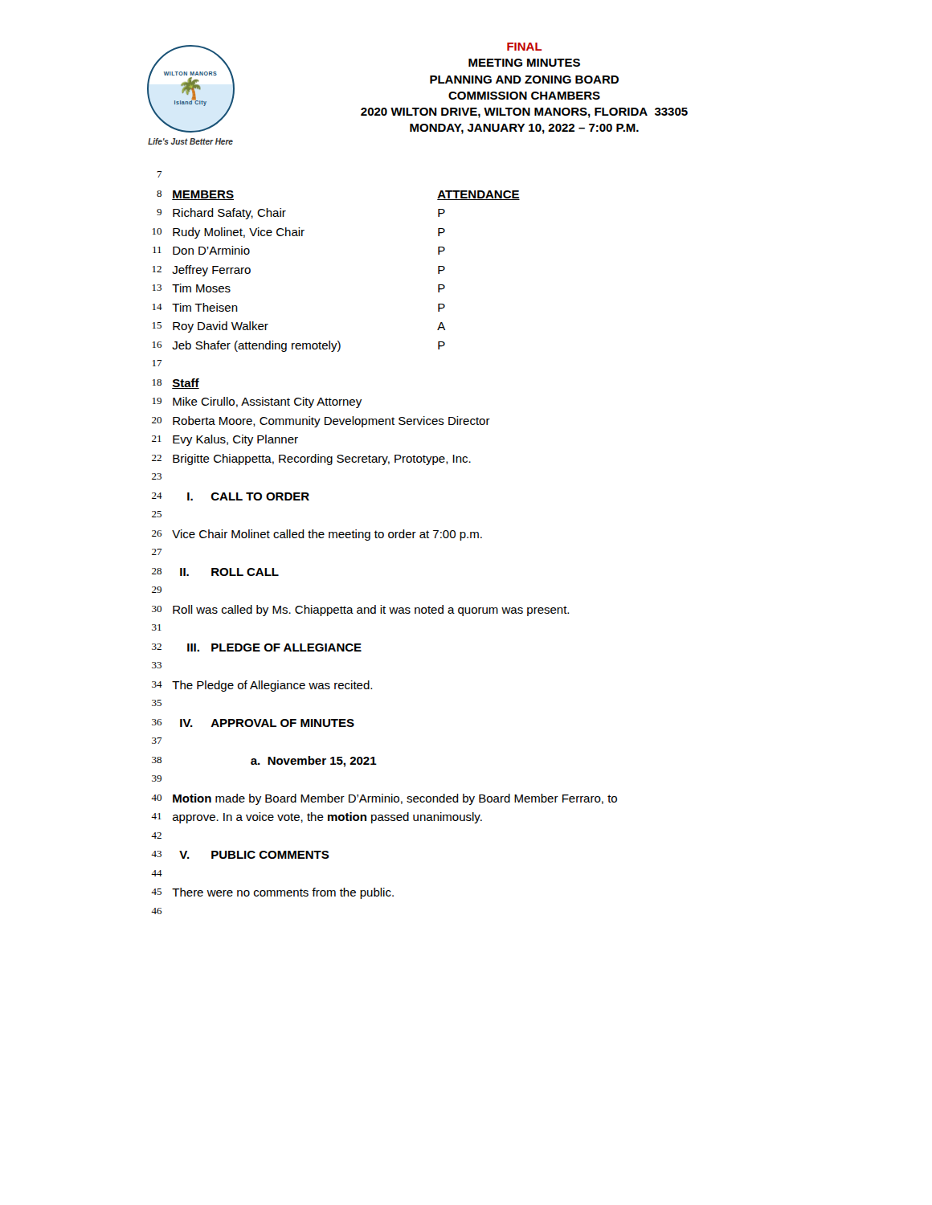WILTON MANORS
🌴
Island City
Life's Just Better Here
FINAL
MEETING MINUTES
PLANNING AND ZONING BOARD
COMMISSION CHAMBERS
2020 WILTON DRIVE, WILTON MANORS, FLORIDA 33305
MONDAY, JANUARY 10, 2022 – 7:00 P.M.
| 7 | |
| 8 | MEMBERS ATTENDANCE |
| 9 | Richard Safaty, Chair P |
| 10 | Rudy Molinet, Vice Chair P |
| 11 | Don D’Arminio P |
| 12 | Jeffrey Ferraro P |
| 13 | Tim Moses P |
| 14 | Tim Theisen P |
| 15 | Roy David Walker A |
| 16 | Jeb Shafer (attending remotely) P |
| 17 | |
| 18 | Staff |
| 19 | Mike Cirullo, Assistant City Attorney |
| 20 | Roberta Moore, Community Development Services Director |
| 21 | Evy Kalus, City Planner |
| 22 | Brigitte Chiappetta, Recording Secretary, Prototype, Inc. |
| 23 | |
| 24 | I. CALL TO ORDER |
| 25 | |
| 26 | Vice Chair Molinet called the meeting to order at 7:00 p.m. |
| 27 | |
| 28 | II. ROLL CALL |
| 29 | |
| 30 | Roll was called by Ms. Chiappetta and it was noted a quorum was present. |
| 31 | |
| 32 | III. PLEDGE OF ALLEGIANCE |
| 33 | |
| 34 | The Pledge of Allegiance was recited. |
| 35 | |
| 36 | IV. APPROVAL OF MINUTES |
| 37 | |
| 38 | a. November 15, 2021 |
| 39 | |
| 40 | Motion made by Board Member D’Arminio, seconded by Board Member Ferraro, to |
| 41 | approve. In a voice vote, the motion passed unanimously. |
| 42 | |
| 43 | V. PUBLIC COMMENTS |
| 44 | |
| 45 | There were no comments from the public. |
| 46 | |